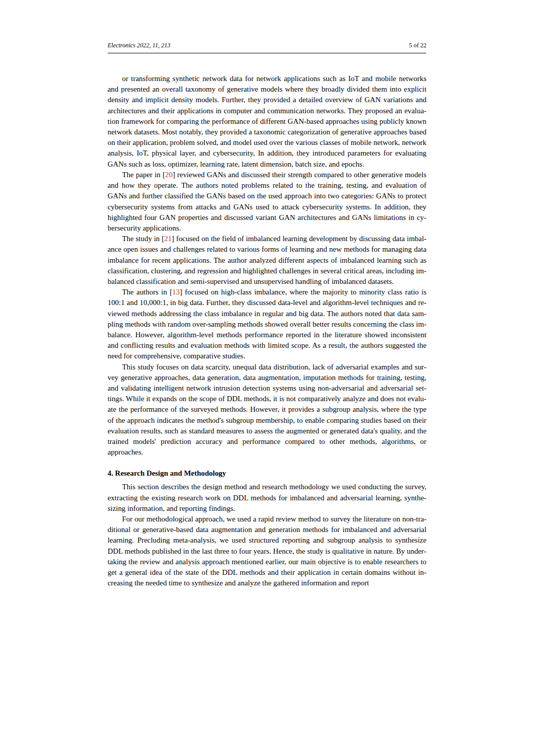Electronics 2022, 11, 213 5 of 22
or transforming synthetic network data for network applications such as IoT and mobile networks and presented an overall taxonomy of generative models where they broadly divided them into explicit density and implicit density models. Further, they provided a detailed overview of GAN variations and architectures and their applications in computer and communication networks. They proposed an evaluation framework for comparing the performance of different GAN-based approaches using publicly known network datasets. Most notably, they provided a taxonomic categorization of generative approaches based on their application, problem solved, and model used over the various classes of mobile network, network analysis, IoT, physical layer, and cybersecurity, In addition, they introduced parameters for evaluating GANs such as loss, optimizer, learning rate, latent dimension, batch size, and epochs.
The paper in [20] reviewed GANs and discussed their strength compared to other generative models and how they operate. The authors noted problems related to the training, testing, and evaluation of GANs and further classified the GANs based on the used approach into two categories: GANs to protect cybersecurity systems from attacks and GANs used to attack cybersecurity systems. In addition, they highlighted four GAN properties and discussed variant GAN architectures and GANs limitations in cybersecurity applications.
The study in [21] focused on the field of imbalanced learning development by discussing data imbalance open issues and challenges related to various forms of learning and new methods for managing data imbalance for recent applications. The author analyzed different aspects of imbalanced learning such as classification, clustering, and regression and highlighted challenges in several critical areas, including imbalanced classification and semi-supervised and unsupervised handling of imbalanced datasets.
The authors in [13] focused on high-class imbalance, where the majority to minority class ratio is 100:1 and 10,000:1, in big data. Further, they discussed data-level and algorithm-level techniques and reviewed methods addressing the class imbalance in regular and big data. The authors noted that data sampling methods with random over-sampling methods showed overall better results concerning the class imbalance. However, algorithm-level methods performance reported in the literature showed inconsistent and conflicting results and evaluation methods with limited scope. As a result, the authors suggested the need for comprehensive, comparative studies.
This study focuses on data scarcity, unequal data distribution, lack of adversarial examples and survey generative approaches, data generation, data augmentation, imputation methods for training, testing, and validating intelligent network intrusion detection systems using non-adversarial and adversarial settings. While it expands on the scope of DDL methods, it is not comparatively analyze and does not evaluate the performance of the surveyed methods. However, it provides a subgroup analysis, where the type of the approach indicates the method's subgroup membership, to enable comparing studies based on their evaluation results, such as standard measures to assess the augmented or generated data's quality, and the trained models' prediction accuracy and performance compared to other methods, algorithms, or approaches.
4. Research Design and Methodology
This section describes the design method and research methodology we used conducting the survey, extracting the existing research work on DDL methods for imbalanced and adversarial learning, synthesizing information, and reporting findings.
For our methodological approach, we used a rapid review method to survey the literature on non-traditional or generative-based data augmentation and generation methods for imbalanced and adversarial learning. Precluding meta-analysis, we used structured reporting and subgroup analysis to synthesize DDL methods published in the last three to four years. Hence, the study is qualitative in nature. By undertaking the review and analysis approach mentioned earlier, our main objective is to enable researchers to get a general idea of the state of the DDL methods and their application in certain domains without increasing the needed time to synthesize and analyze the gathered information and report